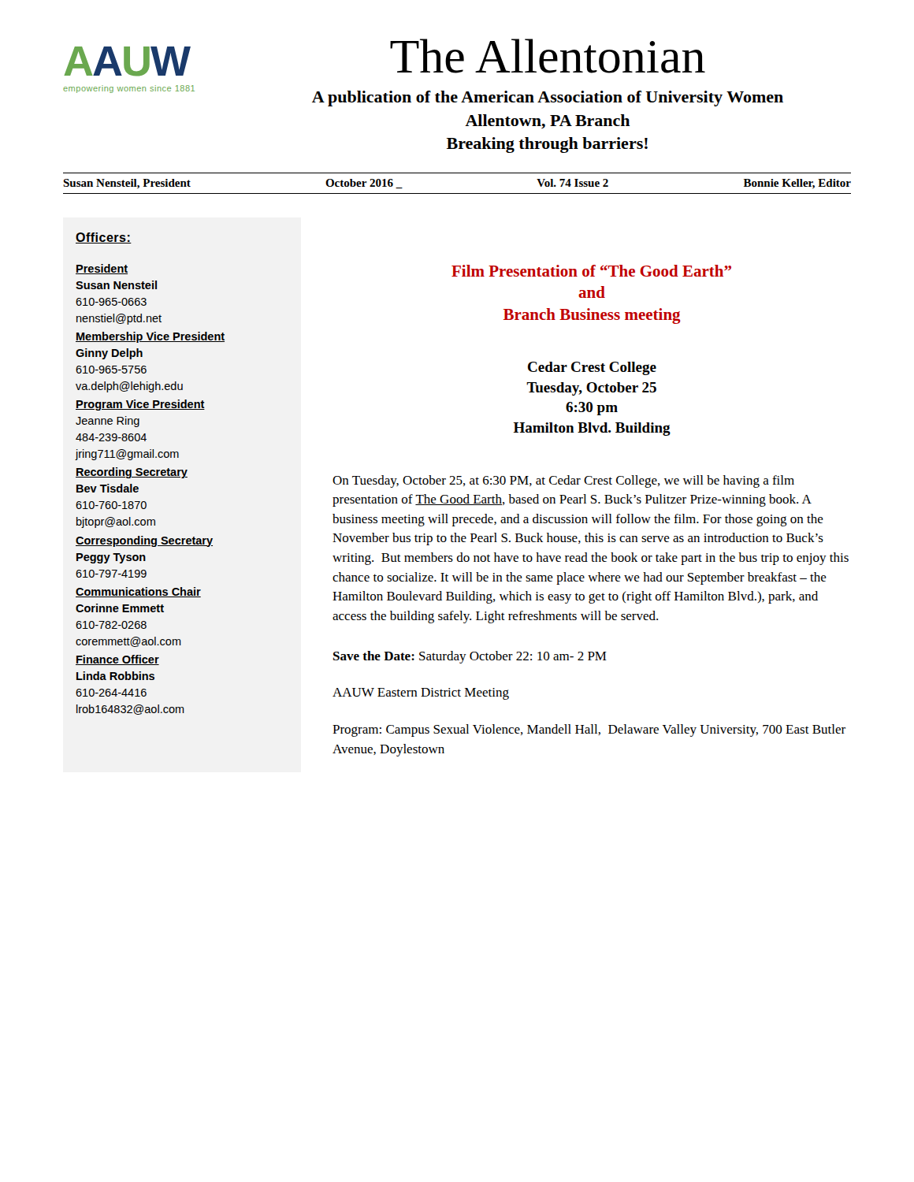AAUW
empowering women since 1881
The Allentonian
A publication of the American Association of University Women
Allentown, PA Branch
Breaking through barriers!
Susan Nensteil, President October 2016 _ Vol. 74 Issue 2 Bonnie Keller, Editor
Officers:
President Susan Nensteil 610-965-0663 nenstiel@ptd.net
Membership Vice President Ginny Delph 610-965-5756 va.delph@lehigh.edu
Program Vice President Jeanne Ring 484-239-8604 jring711@gmail.com
Recording Secretary Bev Tisdale 610-760-1870 bjtopr@aol.com
Corresponding Secretary Peggy Tyson 610-797-4199
Communications Chair Corinne Emmett 610-782-0268 coremmett@aol.com
Finance Officer Linda Robbins 610-264-4416 lrob164832@aol.com
Film Presentation of “The Good Earth”
and
Branch Business meeting
Cedar Crest College
Tuesday, October 25
6:30 pm
Hamilton Blvd. Building
On Tuesday, October 25, at 6:30 PM, at Cedar Crest College, we will be having a film presentation of The Good Earth, based on Pearl S. Buck’s Pulitzer Prize-winning book. A business meeting will precede, and a discussion will follow the film. For those going on the November bus trip to the Pearl S. Buck house, this is can serve as an introduction to Buck’s writing. But members do not have to have read the book or take part in the bus trip to enjoy this chance to socialize. It will be in the same place where we had our September breakfast – the Hamilton Boulevard Building, which is easy to get to (right off Hamilton Blvd.), park, and access the building safely. Light refreshments will be served.
Save the Date: Saturday October 22: 10 am- 2 PM
AAUW Eastern District Meeting
Program: Campus Sexual Violence, Mandell Hall, Delaware Valley University, 700 East Butler Avenue, Doylestown